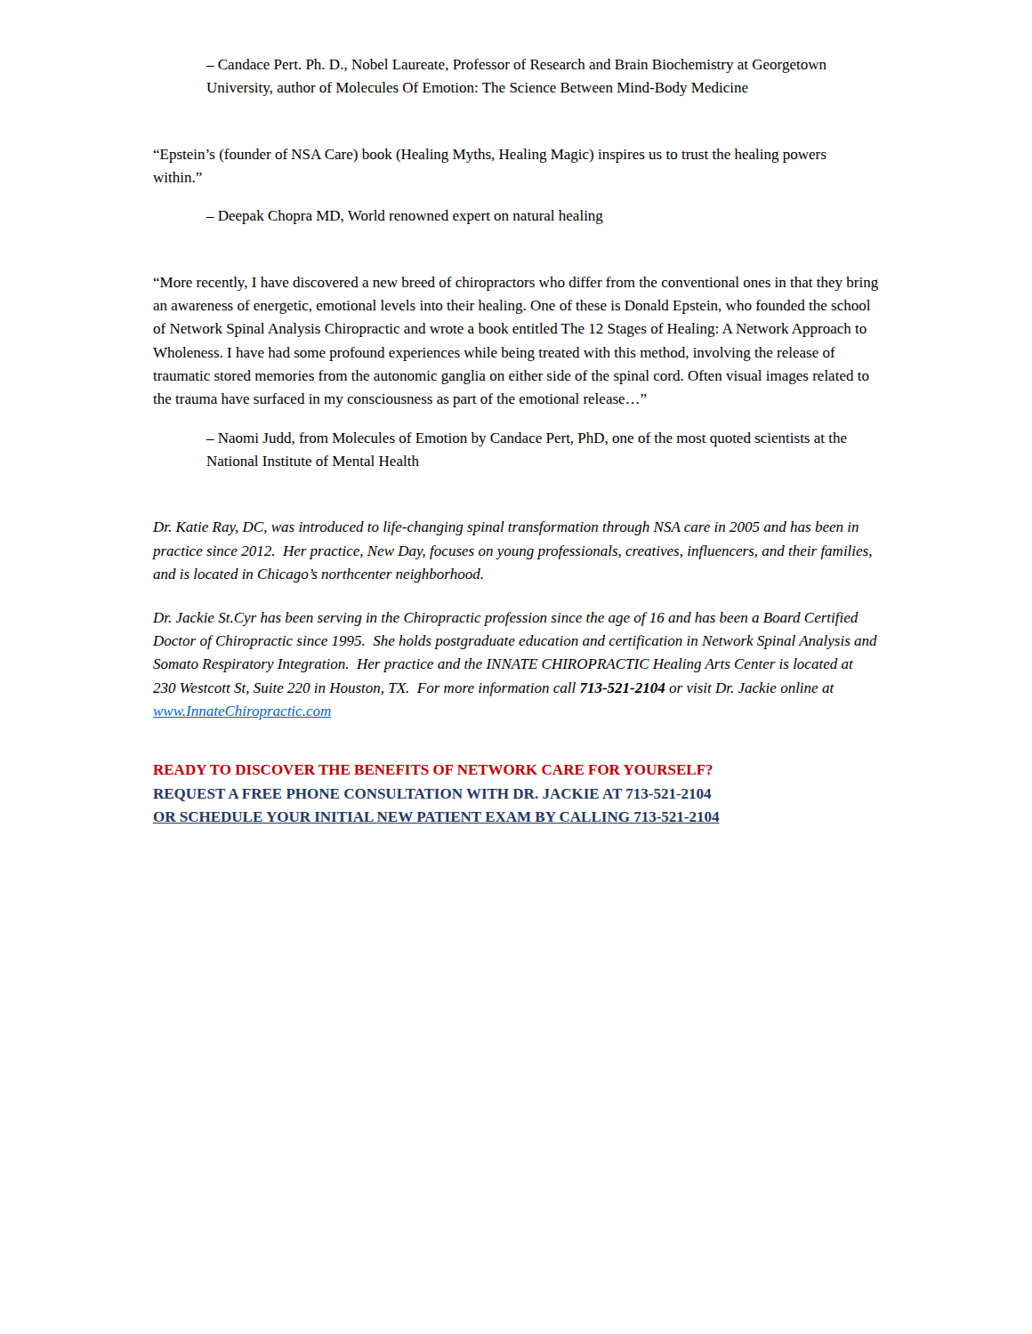– Candace Pert. Ph. D., Nobel Laureate, Professor of Research and Brain Biochemistry at Georgetown University, author of Molecules Of Emotion: The Science Between Mind-Body Medicine
“Epstein’s (founder of NSA Care) book (Healing Myths, Healing Magic) inspires us to trust the healing powers within.”
– Deepak Chopra MD, World renowned expert on natural healing
“More recently, I have discovered a new breed of chiropractors who differ from the conventional ones in that they bring an awareness of energetic, emotional levels into their healing. One of these is Donald Epstein, who founded the school of Network Spinal Analysis Chiropractic and wrote a book entitled The 12 Stages of Healing: A Network Approach to Wholeness. I have had some profound experiences while being treated with this method, involving the release of traumatic stored memories from the autonomic ganglia on either side of the spinal cord. Often visual images related to the trauma have surfaced in my consciousness as part of the emotional release…”
– Naomi Judd, from Molecules of Emotion by Candace Pert, PhD, one of the most quoted scientists at the National Institute of Mental Health
Dr. Katie Ray, DC, was introduced to life-changing spinal transformation through NSA care in 2005 and has been in practice since 2012. Her practice, New Day, focuses on young professionals, creatives, influencers, and their families, and is located in Chicago’s northcenter neighborhood.
Dr. Jackie St.Cyr has been serving in the Chiropractic profession since the age of 16 and has been a Board Certified Doctor of Chiropractic since 1995. She holds postgraduate education and certification in Network Spinal Analysis and Somato Respiratory Integration. Her practice and the INNATE CHIROPRACTIC Healing Arts Center is located at 230 Westcott St, Suite 220 in Houston, TX. For more information call 713-521-2104 or visit Dr. Jackie online at www.InnateChiropractic.com
READY TO DISCOVER THE BENEFITS OF NETWORK CARE FOR YOURSELF?
REQUEST A FREE PHONE CONSULTATION WITH DR. JACKIE AT 713-521-2104
OR SCHEDULE YOUR INITIAL NEW PATIENT EXAM BY CALLING 713-521-2104